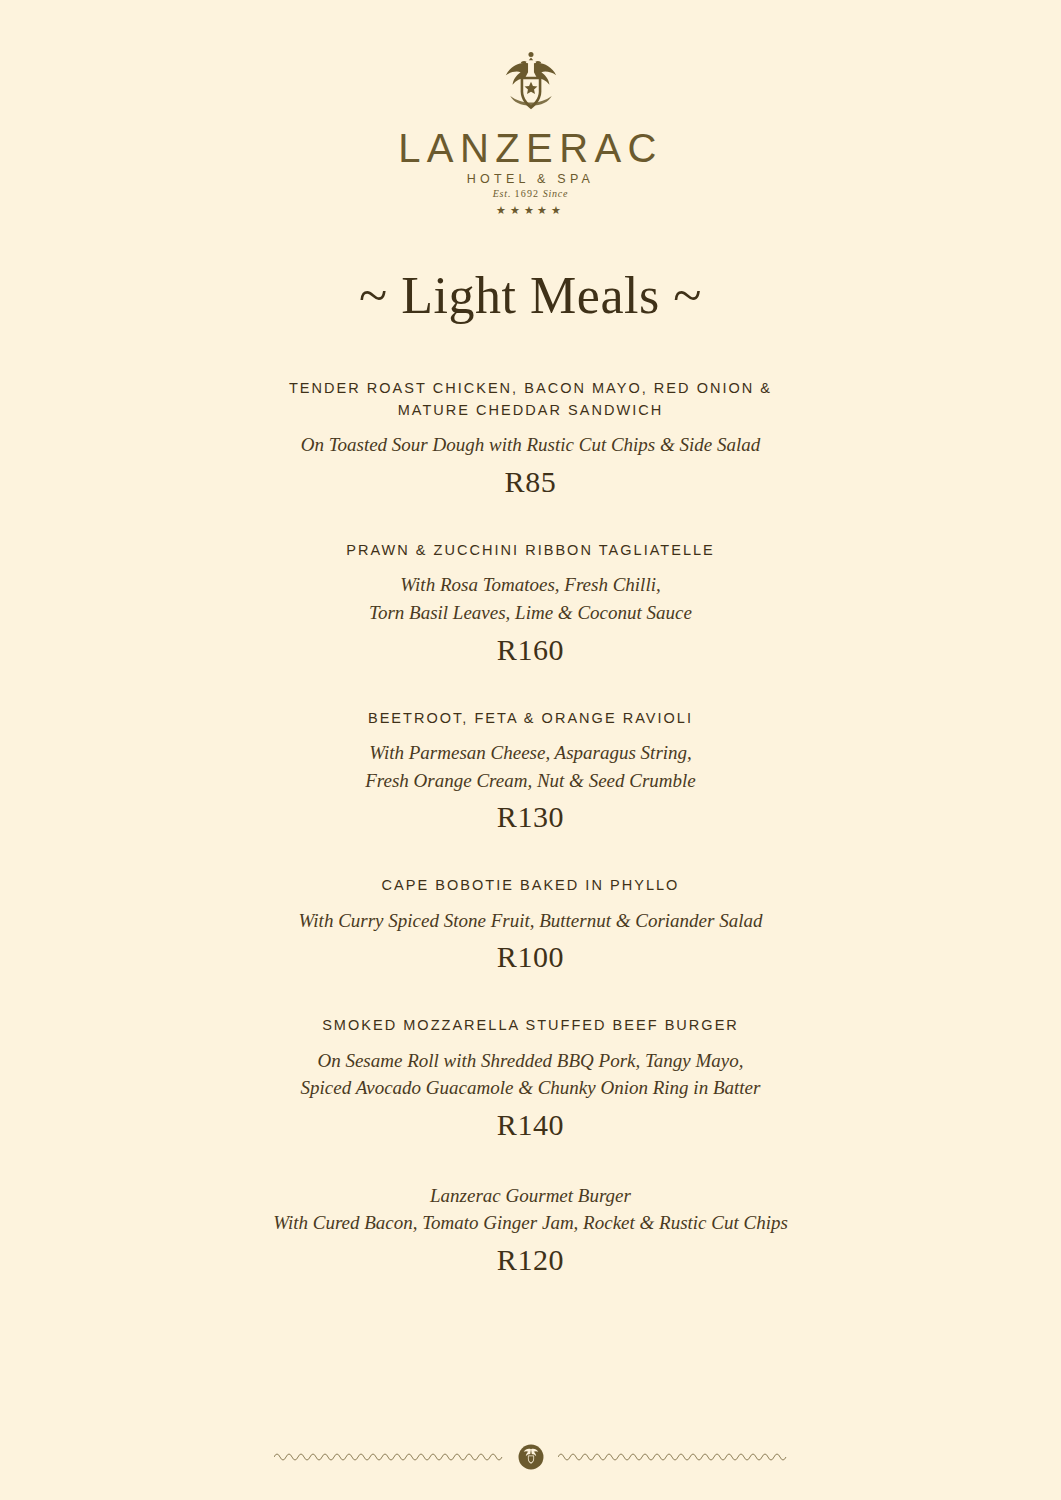LANZERAC
HOTEL & SPA
Est. 1692 Since
★★★★★
~ Light Meals ~
Tender Roast Chicken, Bacon Mayo, Red Onion &
Mature Cheddar Sandwich
On Toasted Sour Dough with Rustic Cut Chips & Side Salad
R85
Prawn & Zucchini Ribbon Tagliatelle
With Rosa Tomatoes, Fresh Chilli,
Torn Basil Leaves, Lime & Coconut Sauce
R160
Beetroot, Feta & Orange Ravioli
With Parmesan Cheese, Asparagus String,
Fresh Orange Cream, Nut & Seed Crumble
R130
Cape Bobotie Baked in Phyllo
With Curry Spiced Stone Fruit, Butternut & Coriander Salad
R100
Smoked Mozzarella Stuffed Beef Burger
On Sesame Roll with Shredded BBQ Pork, Tangy Mayo,
Spiced Avocado Guacamole & Chunky Onion Ring in Batter
R140
Lanzerac Gourmet Burger
With Cured Bacon, Tomato Ginger Jam, Rocket & Rustic Cut Chips
R120